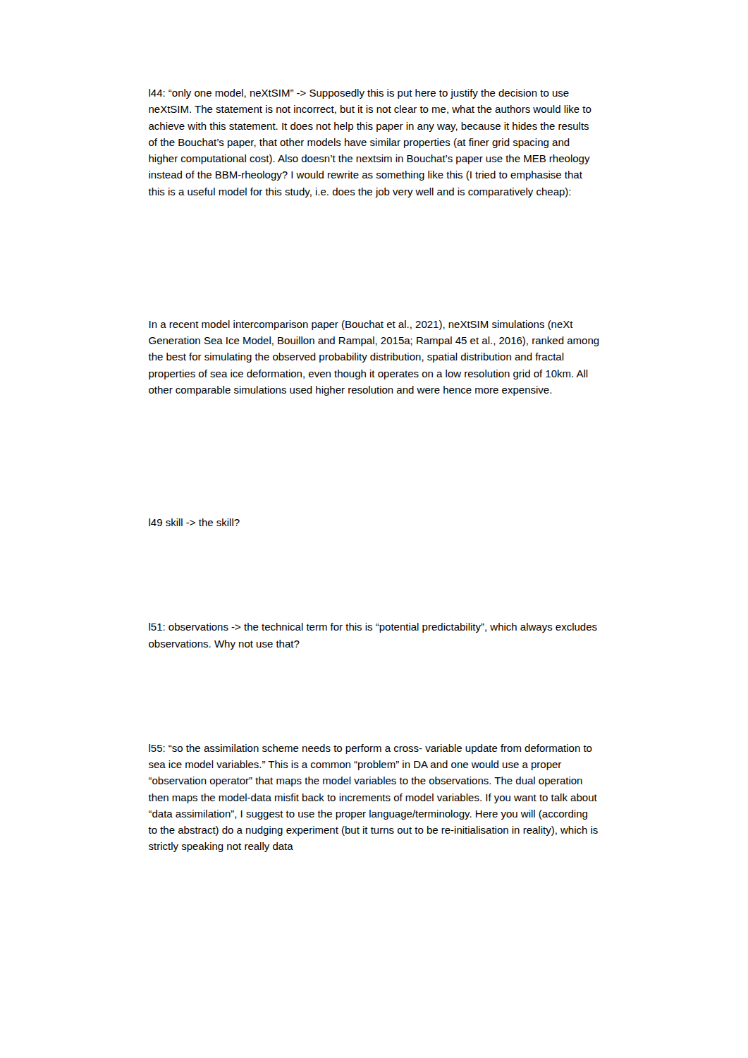l44: “only one model, neXtSIM” -> Supposedly this is put here to justify the decision to use neXtSIM. The statement is not incorrect, but it is not clear to me, what the authors would like to achieve with this statement. It does not help this paper in any way, because it hides the results of the Bouchat’s paper, that other models have similar properties (at finer grid spacing and higher computational cost). Also doesn’t the nextsim in Bouchat’s paper use the MEB rheology instead of the BBM-rheology? I would rewrite as something like this (I tried to emphasise that this is a useful model for this study, i.e. does the job very well and is comparatively cheap):
In a recent model intercomparison paper (Bouchat et al., 2021), neXtSIM simulations (neXt Generation Sea Ice Model, Bouillon and Rampal, 2015a; Rampal 45 et al., 2016), ranked among the best for simulating the observed probability distribution, spatial distribution and fractal properties of sea ice deformation, even though it operates on a low resolution grid of 10km. All other comparable simulations used higher resolution and were hence more expensive.
l49 skill -> the skill?
l51: observations -> the technical term for this is “potential predictability”, which always excludes observations. Why not use that?
l55: “so the assimilation scheme needs to perform a cross- variable update from deformation to sea ice model variables.” This is a common “problem” in DA and one would use a proper “observation operator” that maps the model variables to the observations. The dual operation then maps the model-data misfit back to increments of model variables. If you want to talk about “data assimilation”, I suggest to use the proper language/terminology. Here you will (according to the abstract) do a nudging experiment (but it turns out to be re-initialisation in reality), which is strictly speaking not really data